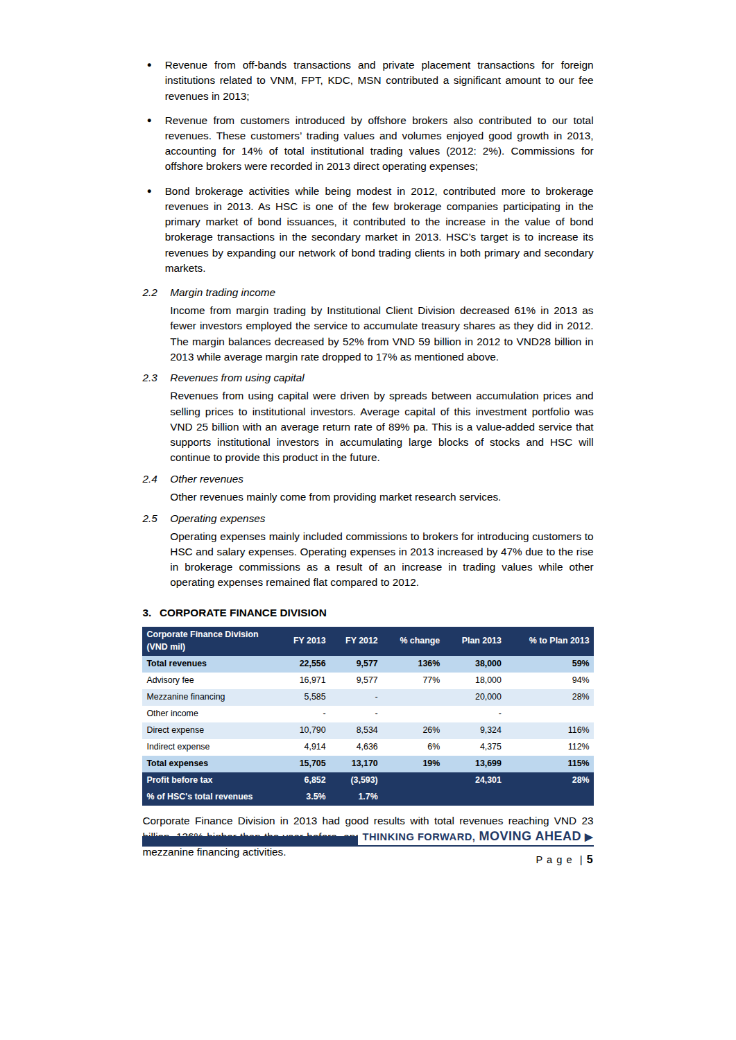Revenue from off-bands transactions and private placement transactions for foreign institutions related to VNM, FPT, KDC, MSN contributed a significant amount to our fee revenues in 2013;
Revenue from customers introduced by offshore brokers also contributed to our total revenues. These customers’ trading values and volumes enjoyed good growth in 2013, accounting for 14% of total institutional trading values (2012: 2%). Commissions for offshore brokers were recorded in 2013 direct operating expenses;
Bond brokerage activities while being modest in 2012, contributed more to brokerage revenues in 2013. As HSC is one of the few brokerage companies participating in the primary market of bond issuances, it contributed to the increase in the value of bond brokerage transactions in the secondary market in 2013. HSC’s target is to increase its revenues by expanding our network of bond trading clients in both primary and secondary markets.
2.2 Margin trading income
Income from margin trading by Institutional Client Division decreased 61% in 2013 as fewer investors employed the service to accumulate treasury shares as they did in 2012. The margin balances decreased by 52% from VND 59 billion in 2012 to VND28 billion in 2013 while average margin rate dropped to 17% as mentioned above.
2.3 Revenues from using capital
Revenues from using capital were driven by spreads between accumulation prices and selling prices to institutional investors. Average capital of this investment portfolio was VND 25 billion with an average return rate of 89% pa. This is a value-added service that supports institutional investors in accumulating large blocks of stocks and HSC will continue to provide this product in the future.
2.4 Other revenues
Other revenues mainly come from providing market research services.
2.5 Operating expenses
Operating expenses mainly included commissions to brokers for introducing customers to HSC and salary expenses. Operating expenses in 2013 increased by 47% due to the rise in brokerage commissions as a result of an increase in trading values while other operating expenses remained flat compared to 2012.
3. CORPORATE FINANCE DIVISION
| Corporate Finance Division (VND mil) | FY 2013 | FY 2012 | % change | Plan 2013 | % to Plan 2013 |
| --- | --- | --- | --- | --- | --- |
| Total revenues | 22,556 | 9,577 | 136% | 38,000 | 59% |
| Advisory fee | 16,971 | 9,577 | 77% | 18,000 | 94% |
| Mezzanine financing | 5,585 | - | | 20,000 | 28% |
| Other income | - | - | | - | |
| Direct expense | 10,790 | 8,534 | 26% | 9,324 | 116% |
| Indirect expense | 4,914 | 4,636 | 6% | 4,375 | 112% |
| Total expenses | 15,705 | 13,170 | 19% | 13,699 | 115% |
| Profit before tax | 6,852 | (3,593) | | 24,301 | 28% |
| % of HSC's total revenues | 3.5% | 1.7% | | | |
Corporate Finance Division in 2013 had good results with total revenues reaching VND 23 billion, 136% higher than the year before, and mainly included advisory fees and revenue from mezzanine financing activities.
THINKING FORWARD, MOVING AHEAD ▶
P a g e | 5